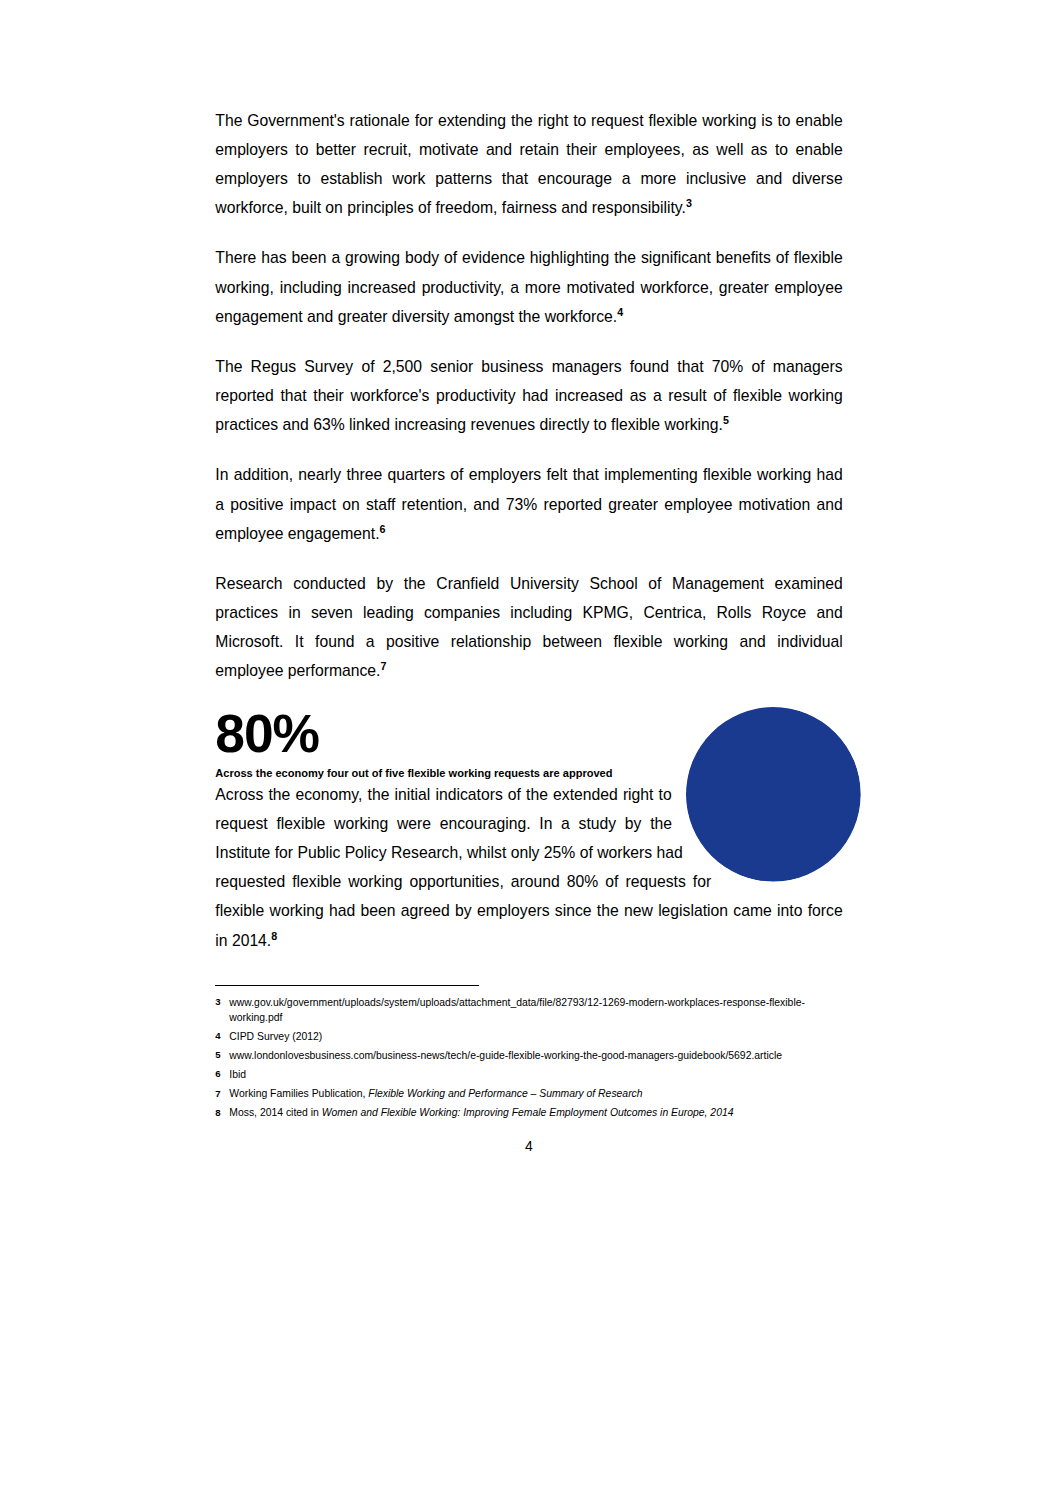The Government's rationale for extending the right to request flexible working is to enable employers to better recruit, motivate and retain their employees, as well as to enable employers to establish work patterns that encourage a more inclusive and diverse workforce, built on principles of freedom, fairness and responsibility.3
There has been a growing body of evidence highlighting the significant benefits of flexible working, including increased productivity, a more motivated workforce, greater employee engagement and greater diversity amongst the workforce.4
The Regus Survey of 2,500 senior business managers found that 70% of managers reported that their workforce's productivity had increased as a result of flexible working practices and 63% linked increasing revenues directly to flexible working.5
In addition, nearly three quarters of employers felt that implementing flexible working had a positive impact on staff retention, and 73% reported greater employee motivation and employee engagement.6
Research conducted by the Cranfield University School of Management examined practices in seven leading companies including KPMG, Centrica, Rolls Royce and Microsoft. It found a positive relationship between flexible working and individual employee performance.7
80%
Across the economy four out of five flexible working requests are approved
Across the economy, the initial indicators of the extended right to request flexible working were encouraging. In a study by the Institute for Public Policy Research, whilst only 25% of workers had requested flexible working opportunities, around 80% of requests for flexible working had been agreed by employers since the new legislation came into force in 2014.8
3 www.gov.uk/government/uploads/system/uploads/attachment_data/file/82793/12-1269-modern-workplaces-response-flexible-working.pdf
4 CIPD Survey (2012)
5 www.londonlovesbusiness.com/business-news/tech/e-guide-flexible-working-the-good-managers-guidebook/5692.article
6 Ibid
7 Working Families Publication, Flexible Working and Performance – Summary of Research
8 Moss, 2014 cited in Women and Flexible Working: Improving Female Employment Outcomes in Europe, 2014
4